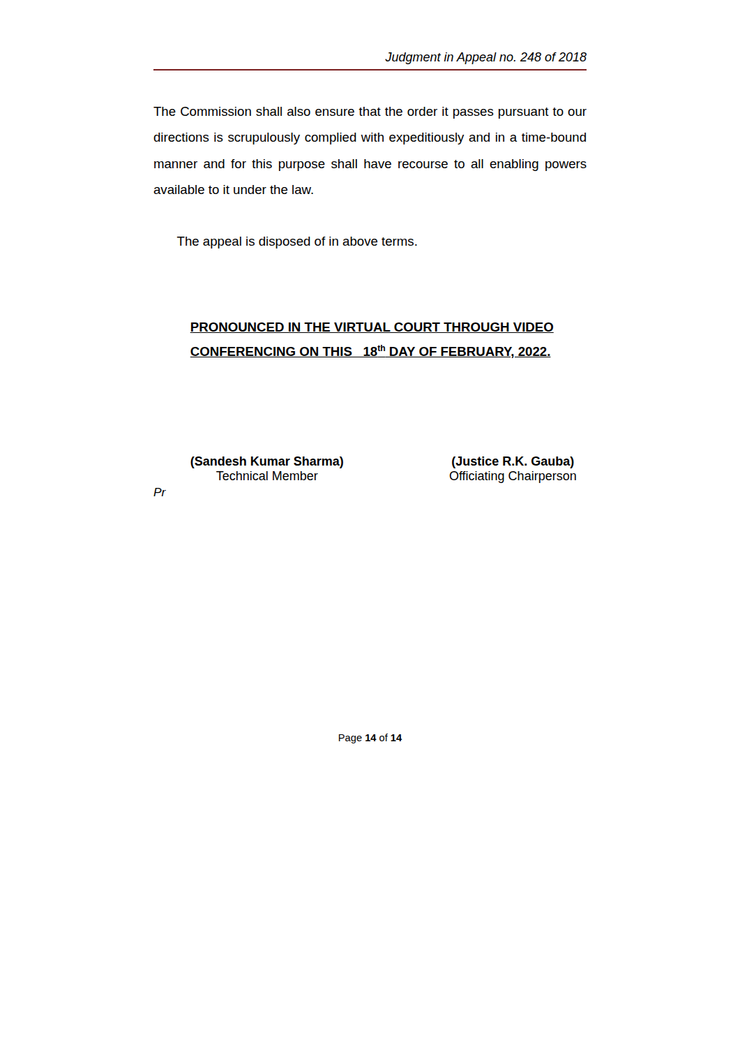Judgment in Appeal no. 248 of 2018
The Commission shall also ensure that the order it passes pursuant to our directions is scrupulously complied with expeditiously and in a time-bound manner and for this purpose shall have recourse to all enabling powers available to it under the law.
The appeal is disposed of in above terms.
PRONOUNCED IN THE VIRTUAL COURT THROUGH VIDEO CONFERENCING ON THIS 18th DAY OF FEBRUARY, 2022.
(Sandesh Kumar Sharma)
Technical Member
(Justice R.K. Gauba)
Officiating Chairperson
Pr
Page 14 of 14